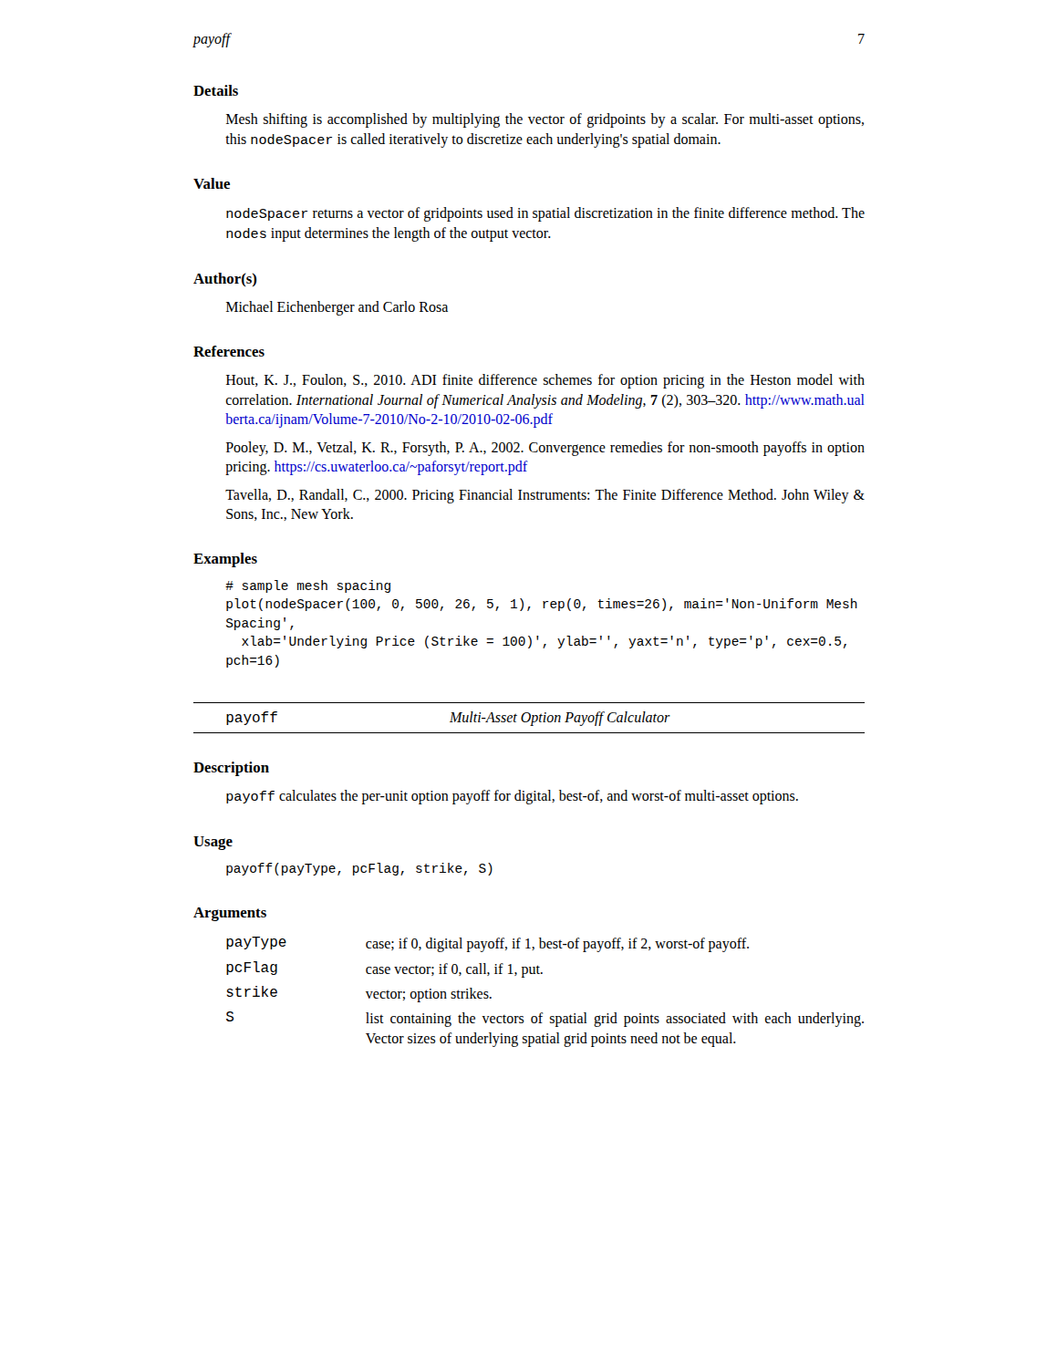payoff 7
Details
Mesh shifting is accomplished by multiplying the vector of gridpoints by a scalar. For multi-asset options, this nodeSpacer is called iteratively to discretize each underlying's spatial domain.
Value
nodeSpacer returns a vector of gridpoints used in spatial discretization in the finite difference method. The nodes input determines the length of the output vector.
Author(s)
Michael Eichenberger and Carlo Rosa
References
Hout, K. J., Foulon, S., 2010. ADI finite difference schemes for option pricing in the Heston model with correlation. International Journal of Numerical Analysis and Modeling, 7 (2), 303–320. http://www.math.ualberta.ca/ijnam/Volume-7-2010/No-2-10/2010-02-06.pdf
Pooley, D. M., Vetzal, K. R., Forsyth, P. A., 2002. Convergence remedies for non-smooth payoffs in option pricing. https://cs.uwaterloo.ca/~paforsyt/report.pdf
Tavella, D., Randall, C., 2000. Pricing Financial Instruments: The Finite Difference Method. John Wiley & Sons, Inc., New York.
Examples
# sample mesh spacing
plot(nodeSpacer(100, 0, 500, 26, 5, 1), rep(0, times=26), main='Non-Uniform Mesh Spacing',
  xlab='Underlying Price (Strike = 100)', ylab='', yaxt='n', type='p', cex=0.5, pch=16)
payoff Multi-Asset Option Payoff Calculator
Description
payoff calculates the per-unit option payoff for digital, best-of, and worst-of multi-asset options.
Usage
payoff(payType, pcFlag, strike, S)
Arguments
payType
case; if 0, digital payoff, if 1, best-of payoff, if 2, worst-of payoff.
pcFlag
case vector; if 0, call, if 1, put.
strike
vector; option strikes.
S
list containing the vectors of spatial grid points associated with each underlying. Vector sizes of underlying spatial grid points need not be equal.